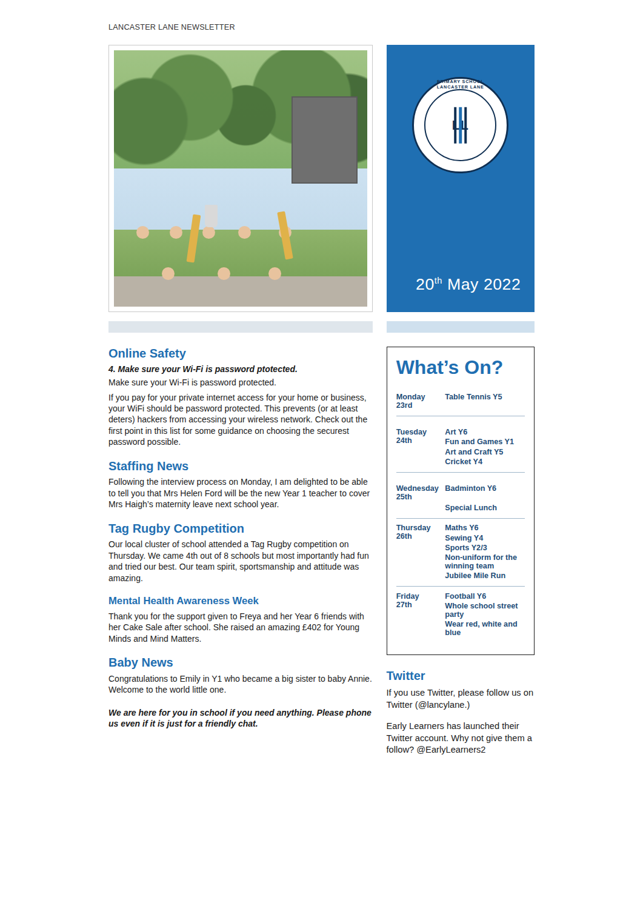LANCASTER LANE NEWSLETTER
LANCASTER LANE
LL
PRIMARY SCHOOL
20th May 2022
Online Safety
4. Make sure your Wi-Fi is password ptotected.
Make sure your Wi-Fi is password protected.
If you pay for your private internet access for your home or business, your WiFi should be password protected. This prevents (or at least deters) hackers from accessing your wireless network. Check out the first point in this list for some guidance on choosing the securest password possible.
Staffing News
Following the interview process on Monday, I am delighted to be able to tell you that Mrs Helen Ford will be the new Year 1 teacher to cover Mrs Haigh’s maternity leave next school year.
Tag Rugby Competition
Our local cluster of school attended a Tag Rugby competition on Thursday. We came 4th out of 8 schools but most importantly had fun and tried our best. Our team spirit, sportsmanship and attitude was amazing.
Mental Health Awareness Week
Thank you for the support given to Freya and her Year 6 friends with her Cake Sale after school. She raised an amazing £402 for Young Minds and Mind Matters.
Baby News
Congratulations to Emily in Y1 who became a big sister to baby Annie. Welcome to the world little one.
We are here for you in school if you need anything. Please phone us even if it is just for a friendly chat.
What’s On?
| Monday 23rd | Table Tennis Y5 |
| Tuesday 24th | Art Y6 Fun and Games Y1 Art and Craft Y5 Cricket Y4 |
| Wednesday 25th | Badminton Y6 Special Lunch |
| Thursday 26th | Maths Y6 Sewing Y4 Sports Y2/3 Non-uniform for the winning team Jubilee Mile Run |
| Friday 27th | Football Y6 Whole school street party Wear red, white and blue |
Twitter
If you use Twitter, please follow us on Twitter (@lancylane.)
Early Learners has launched their Twitter account. Why not give them a follow? @EarlyLearners2